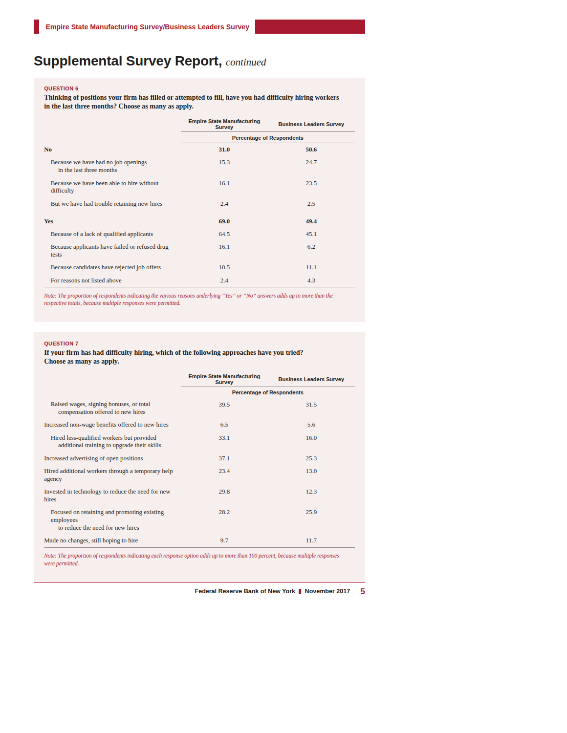Empire State Manufacturing Survey/Business Leaders Survey
Supplemental Survey Report, continued
QUESTION 6
Thinking of positions your firm has filled or attempted to fill, have you had difficulty hiring workers
in the last three months? Choose as many as apply.
| | Empire State Manufacturing Survey | Business Leaders Survey |
| --- | --- | --- |
| | Percentage of Respondents |
| No | 31.0 | 50.6 |
| Because we have had no job openings in the last three months | 15.3 | 24.7 |
| Because we have been able to hire without difficulty | 16.1 | 23.5 |
| But we have had trouble retaining new hires | 2.4 | 2.5 |
| Yes | 69.0 | 49.4 |
| Because of a lack of qualified applicants | 64.5 | 45.1 |
| Because applicants have failed or refused drug tests | 16.1 | 6.2 |
| Because candidates have rejected job offers | 10.5 | 11.1 |
| For reasons not listed above | 2.4 | 4.3 |
Note: The proportion of respondents indicating the various reasons underlying “Yes” or “No” answers adds up to more than the respective totals, because multiple responses were permitted.
QUESTION 7
If your firm has had difficulty hiring, which of the following approaches have you tried?
Choose as many as apply.
| | Empire State Manufacturing Survey | Business Leaders Survey |
| --- | --- | --- |
| | Percentage of Respondents |
| Raised wages, signing bonuses, or total compensation offered to new hires | 39.5 | 31.5 |
| Increased non-wage benefits offered to new hires | 6.5 | 5.6 |
| Hired less-qualified workers but provided additional training to upgrade their skills | 33.1 | 16.0 |
| Increased advertising of open positions | 37.1 | 25.3 |
| Hired additional workers through a temporary help agency | 23.4 | 13.0 |
| Invested in technology to reduce the need for new hires | 29.8 | 12.3 |
| Focused on retaining and promoting existing employees to reduce the need for new hires | 28.2 | 25.9 |
| Made no changes, still hoping to hire | 9.7 | 11.7 |
Note: The proportion of respondents indicating each response option adds up to more than 100 percent, because mulitple responses were permitted.
Federal Reserve Bank of New York November 2017 5